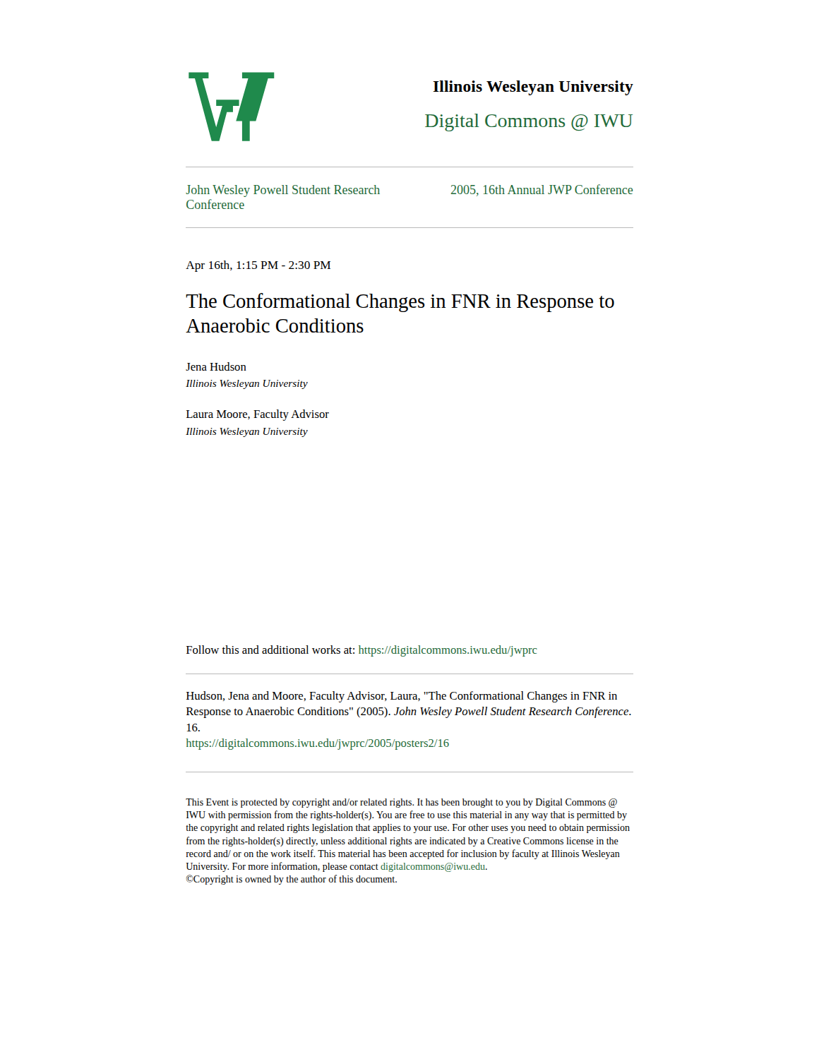Illinois Wesleyan University
Digital Commons @ IWU
John Wesley Powell Student Research Conference
2005, 16th Annual JWP Conference
Apr 16th, 1:15 PM - 2:30 PM
The Conformational Changes in FNR in Response to Anaerobic Conditions
Jena Hudson Illinois Wesleyan University
Laura Moore, Faculty Advisor Illinois Wesleyan University
Follow this and additional works at: https://digitalcommons.iwu.edu/jwprc
Hudson, Jena and Moore, Faculty Advisor, Laura, "The Conformational Changes in FNR in Response to Anaerobic Conditions" (2005). John Wesley Powell Student Research Conference. 16.
https://digitalcommons.iwu.edu/jwprc/2005/posters2/16
This Event is protected by copyright and/or related rights. It has been brought to you by Digital Commons @ IWU with permission from the rights-holder(s). You are free to use this material in any way that is permitted by the copyright and related rights legislation that applies to your use. For other uses you need to obtain permission from the rights-holder(s) directly, unless additional rights are indicated by a Creative Commons license in the record and/ or on the work itself. This material has been accepted for inclusion by faculty at Illinois Wesleyan University. For more information, please contact digitalcommons@iwu.edu.
©Copyright is owned by the author of this document.